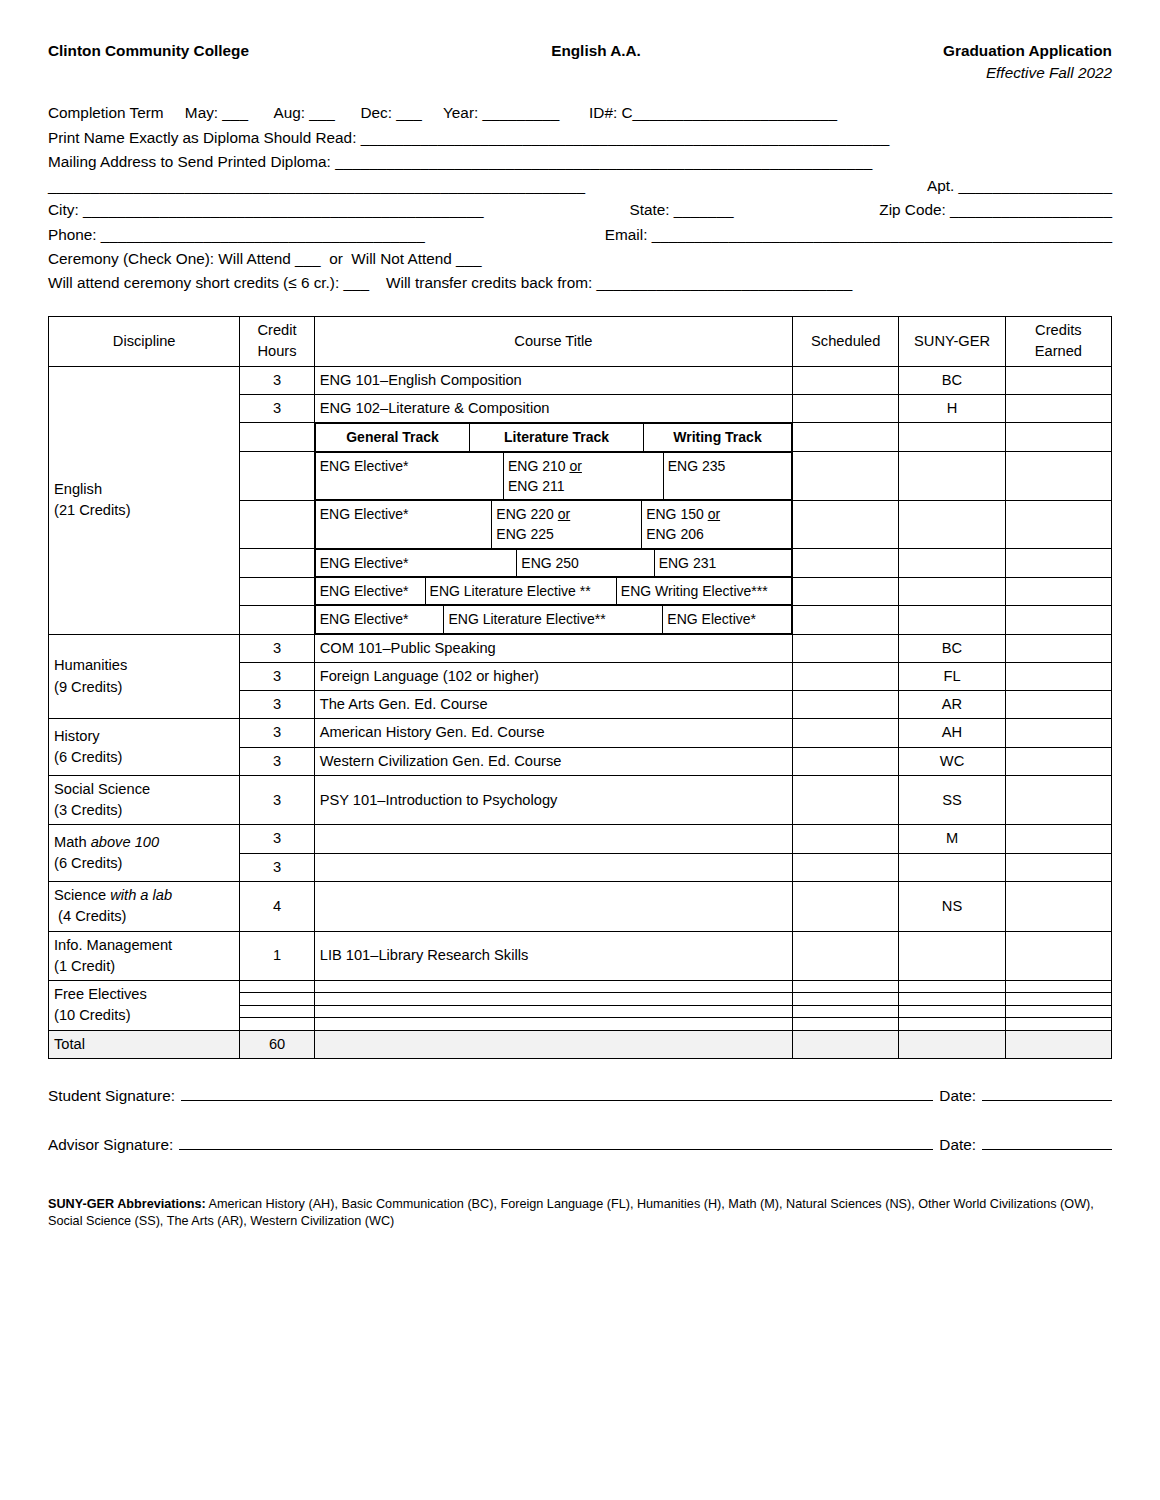Clinton Community College
English A.A.
Graduation Application
Effective Fall 2022
Completion Term May: ___ Aug: ___ Dec: ___ Year: _________ ID#: C________________________
Print Name Exactly as Diploma Should Read: ______________________________________________________________
Mailing Address to Send Printed Diploma: _______________________________________________________________
_______________________________________________________________ Apt. __________________
City: _______________________________________________ State: _______ Zip Code: ___________________
Phone: ______________________________________ Email: ______________________________________________________
Ceremony (Check One): Will Attend ___ or Will Not Attend ___
Will attend ceremony short credits (≤ 6 cr.): ___ Will transfer credits back from: ______________________________
| Discipline | Credit Hours | Course Title | Scheduled | SUNY-GER | Credits Earned |
| --- | --- | --- | --- | --- | --- |
| English (21 Credits) | 3 | ENG 101–English Composition | | BC | |
| 3 | ENG 102–Literature & Composition | | H | |
| | / General Track / Literature Track / Writing Track / / --- / --- / --- / | | | |
| | / ENG Elective* / ENG 210 or ENG 211 / ENG 235 / | | | |
| | / ENG Elective* / ENG 220 or ENG 225 / ENG 150 or ENG 206 / | | | |
| | / ENG Elective* / ENG 250 / ENG 231 / | | | |
| | / ENG Elective* / ENG Literature Elective ** / ENG Writing Elective*** / | | | |
| | / ENG Elective* / ENG Literature Elective** / ENG Elective* / | | | |
| Humanities (9 Credits) | 3 | COM 101–Public Speaking | | BC | |
| 3 | Foreign Language (102 or higher) | | FL | |
| 3 | The Arts Gen. Ed. Course | | AR | |
| History (6 Credits) | 3 | American History Gen. Ed. Course | | AH | |
| 3 | Western Civilization Gen. Ed. Course | | WC | |
| Social Science (3 Credits) | 3 | PSY 101–Introduction to Psychology | | SS | |
| Math above 100 (6 Credits) | 3 | | | M | |
| 3 | | | | |
| Science with a lab (4 Credits) | 4 | | | NS | |
| Info. Management (1 Credit) | 1 | LIB 101–Library Research Skills | | | |
| Free Electives (10 Credits) | | | | | |
| Total | 60 | | | | |
Student Signature: Date:
Advisor Signature: Date:
SUNY-GER Abbreviations: American History (AH), Basic Communication (BC), Foreign Language (FL), Humanities (H), Math (M), Natural Sciences (NS), Other World Civilizations (OW), Social Science (SS), The Arts (AR), Western Civilization (WC)